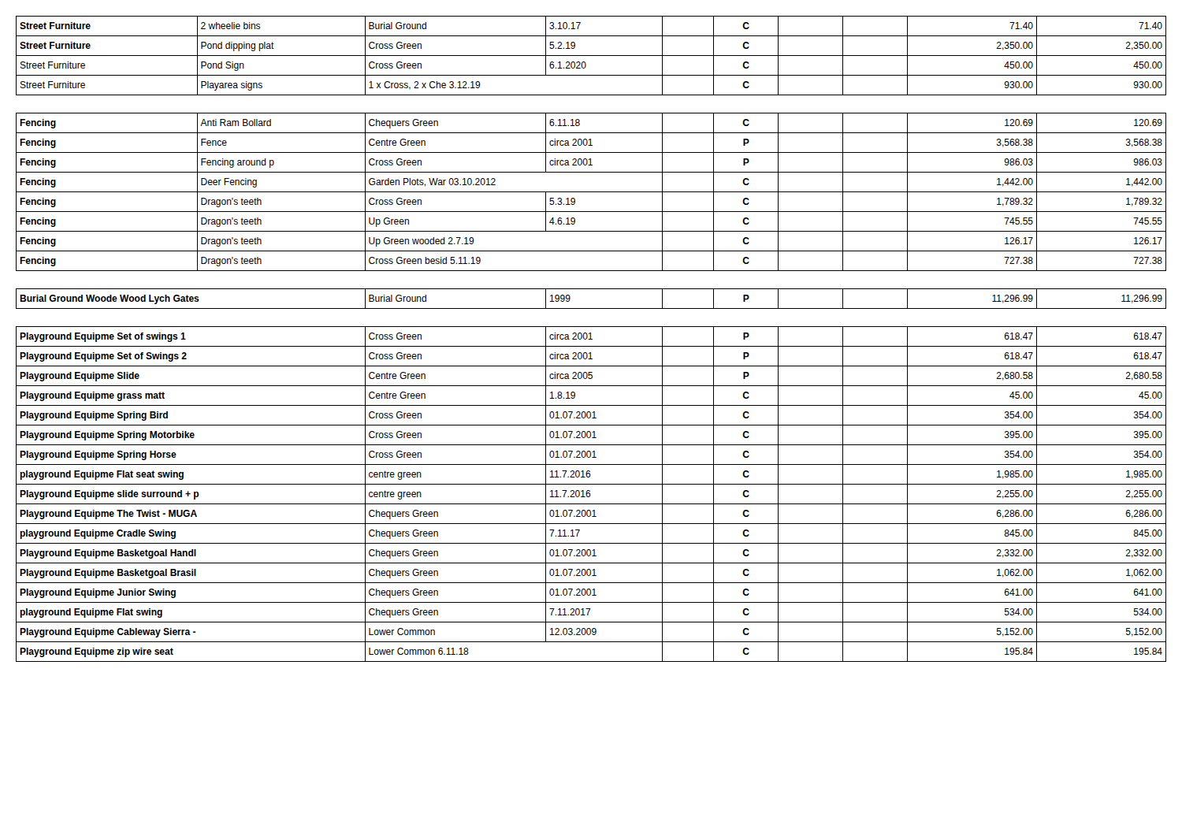| Street Furniture | 2 wheelie bins | Burial Ground | 3.10.17 | | C | | | 71.40 | 71.40 |
| Street Furniture | Pond dipping plat | Cross Green | 5.2.19 | | C | | | 2,350.00 | 2,350.00 |
| Street Furniture | Pond Sign | Cross Green | 6.1.2020 | | C | | | 450.00 | 450.00 |
| Street Furniture | Playarea signs | 1 x Cross, 2 x Che 3.12.19 | | C | | | 930.00 | 930.00 |
| Fencing | Anti Ram Bollard | Chequers Green | 6.11.18 | | C | | | 120.69 | 120.69 |
| Fencing | Fence | Centre Green | circa 2001 | | P | | | 3,568.38 | 3,568.38 |
| Fencing | Fencing around p | Cross Green | circa 2001 | | P | | | 986.03 | 986.03 |
| Fencing | Deer Fencing | Garden Plots, War 03.10.2012 | | C | | | 1,442.00 | 1,442.00 |
| Fencing | Dragon's teeth | Cross Green | 5.3.19 | | C | | | 1,789.32 | 1,789.32 |
| Fencing | Dragon's teeth | Up Green | 4.6.19 | | C | | | 745.55 | 745.55 |
| Fencing | Dragon's teeth | Up Green wooded 2.7.19 | | C | | | 126.17 | 126.17 |
| Fencing | Dragon's teeth | Cross Green besid 5.11.19 | | C | | | 727.38 | 727.38 |
| Burial Ground Woode Wood Lych Gates | Burial Ground | 1999 | | P | | | 11,296.99 | 11,296.99 |
| Playground Equipme Set of swings 1 | Cross Green | circa 2001 | | P | | | 618.47 | 618.47 |
| Playground Equipme Set of Swings 2 | Cross Green | circa 2001 | | P | | | 618.47 | 618.47 |
| Playground Equipme Slide | Centre Green | circa 2005 | | P | | | 2,680.58 | 2,680.58 |
| Playground Equipme grass matt | Centre Green | 1.8.19 | | C | | | 45.00 | 45.00 |
| Playground Equipme Spring Bird | Cross Green | 01.07.2001 | | C | | | 354.00 | 354.00 |
| Playground Equipme Spring Motorbike | Cross Green | 01.07.2001 | | C | | | 395.00 | 395.00 |
| Playground Equipme Spring Horse | Cross Green | 01.07.2001 | | C | | | 354.00 | 354.00 |
| playground Equipme Flat seat swing | centre green | 11.7.2016 | | C | | | 1,985.00 | 1,985.00 |
| Playground Equipme slide surround + p | centre green | 11.7.2016 | | C | | | 2,255.00 | 2,255.00 |
| Playground Equipme The Twist - MUGA | Chequers Green | 01.07.2001 | | C | | | 6,286.00 | 6,286.00 |
| playground Equipme Cradle Swing | Chequers Green | 7.11.17 | | C | | | 845.00 | 845.00 |
| Playground Equipme Basketgoal Handl | Chequers Green | 01.07.2001 | | C | | | 2,332.00 | 2,332.00 |
| Playground Equipme Basketgoal Brasil | Chequers Green | 01.07.2001 | | C | | | 1,062.00 | 1,062.00 |
| Playground Equipme Junior Swing | Chequers Green | 01.07.2001 | | C | | | 641.00 | 641.00 |
| playground Equipme Flat swing | Chequers Green | 7.11.2017 | | C | | | 534.00 | 534.00 |
| Playground Equipme Cableway Sierra - | Lower Common | 12.03.2009 | | C | | | 5,152.00 | 5,152.00 |
| Playground Equipme zip wire seat | Lower Common 6.11.18 | | C | | | 195.84 | 195.84 |